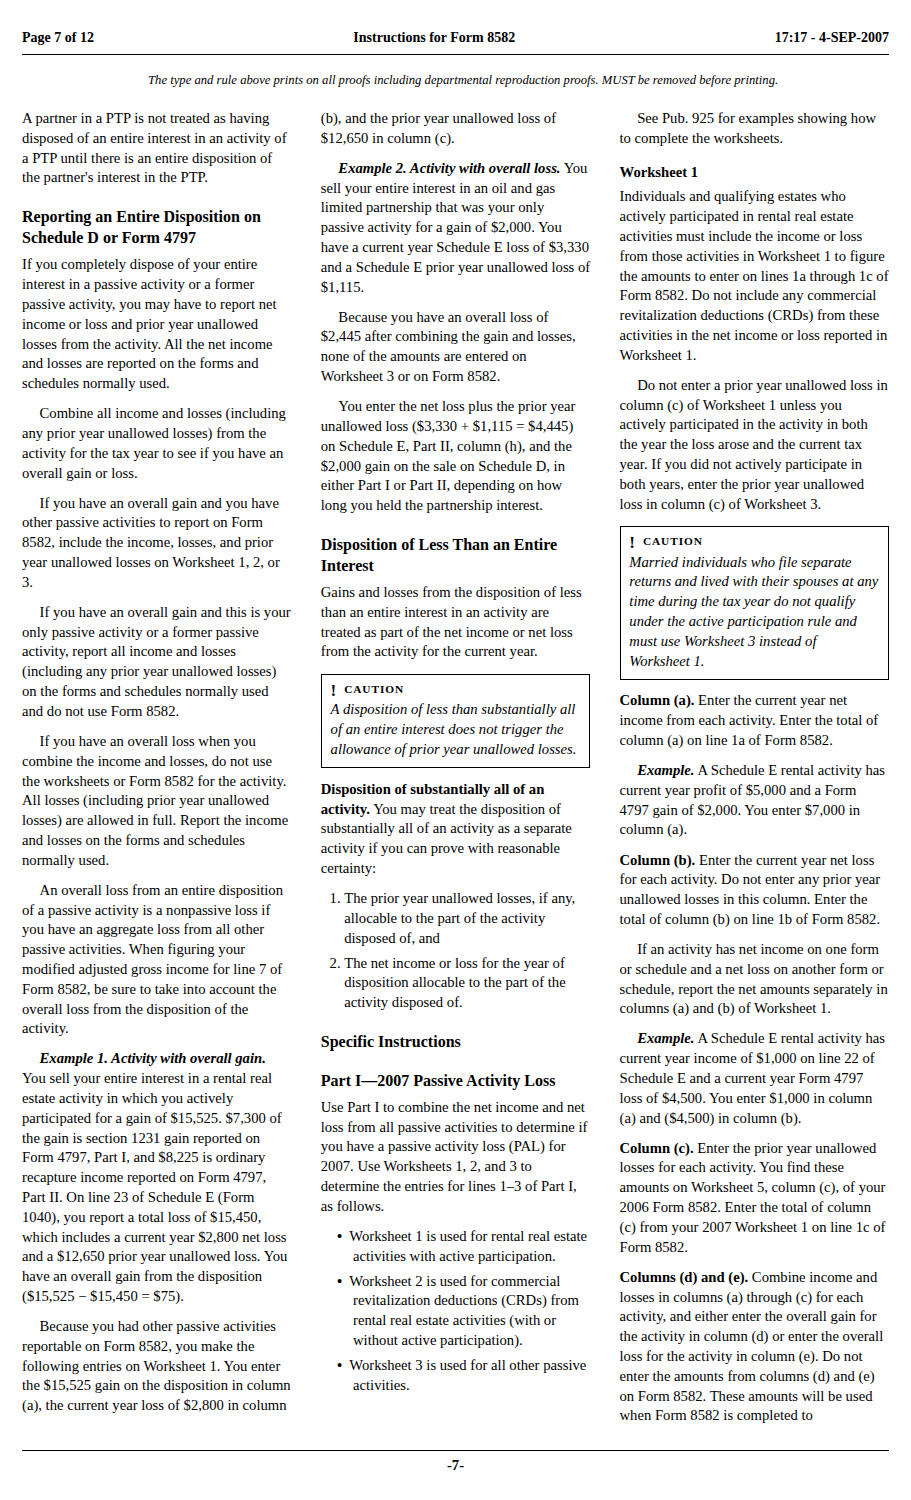Page 7 of 12 Instructions for Form 8582 17:17 - 4-SEP-2007
The type and rule above prints on all proofs including departmental reproduction proofs. MUST be removed before printing.
A partner in a PTP is not treated as having disposed of an entire interest in an activity of a PTP until there is an entire disposition of the partner's interest in the PTP.
Reporting an Entire Disposition on Schedule D or Form 4797
If you completely dispose of your entire interest in a passive activity or a former passive activity, you may have to report net income or loss and prior year unallowed losses from the activity. All the net income and losses are reported on the forms and schedules normally used.
Combine all income and losses (including any prior year unallowed losses) from the activity for the tax year to see if you have an overall gain or loss.
If you have an overall gain and you have other passive activities to report on Form 8582, include the income, losses, and prior year unallowed losses on Worksheet 1, 2, or 3.
If you have an overall gain and this is your only passive activity or a former passive activity, report all income and losses (including any prior year unallowed losses) on the forms and schedules normally used and do not use Form 8582.
If you have an overall loss when you combine the income and losses, do not use the worksheets or Form 8582 for the activity. All losses (including prior year unallowed losses) are allowed in full. Report the income and losses on the forms and schedules normally used.
An overall loss from an entire disposition of a passive activity is a nonpassive loss if you have an aggregate loss from all other passive activities. When figuring your modified adjusted gross income for line 7 of Form 8582, be sure to take into account the overall loss from the disposition of the activity.
Example 1. Activity with overall gain. You sell your entire interest in a rental real estate activity in which you actively participated for a gain of $15,525. $7,300 of the gain is section 1231 gain reported on Form 4797, Part I, and $8,225 is ordinary recapture income reported on Form 4797, Part II. On line 23 of Schedule E (Form 1040), you report a total loss of $15,450, which includes a current year $2,800 net loss and a $12,650 prior year unallowed loss. You have an overall gain from the disposition ($15,525 − $15,450 = $75).
Because you had other passive activities reportable on Form 8582, you make the following entries on Worksheet 1. You enter the $15,525 gain on the disposition in column (a), the current year loss of $2,800 in column (b), and the prior year unallowed loss of $12,650 in column (c).
Example 2. Activity with overall loss. You sell your entire interest in an oil and gas limited partnership that was your only passive activity for a gain of $2,000. You have a current year Schedule E loss of $3,330 and a Schedule E prior year unallowed loss of $1,115.
Because you have an overall loss of $2,445 after combining the gain and losses, none of the amounts are entered on Worksheet 3 or on Form 8582.
You enter the net loss plus the prior year unallowed loss ($3,330 + $1,115 = $4,445) on Schedule E, Part II, column (h), and the $2,000 gain on the sale on Schedule D, in either Part I or Part II, depending on how long you held the partnership interest.
Disposition of Less Than an Entire Interest
Gains and losses from the disposition of less than an entire interest in an activity are treated as part of the net income or net loss from the activity for the current year.
!Caution A disposition of less than substantially all of an entire interest does not trigger the allowance of prior year unallowed losses.
Disposition of substantially all of an activity. You may treat the disposition of substantially all of an activity as a separate activity if you can prove with reasonable certainty:
The prior year unallowed losses, if any, allocable to the part of the activity disposed of, and
The net income or loss for the year of disposition allocable to the part of the activity disposed of.
Specific Instructions
Part I—2007 Passive Activity Loss
Use Part I to combine the net income and net loss from all passive activities to determine if you have a passive activity loss (PAL) for 2007. Use Worksheets 1, 2, and 3 to determine the entries for lines 1–3 of Part I, as follows.
Worksheet 1 is used for rental real estate activities with active participation.
Worksheet 2 is used for commercial revitalization deductions (CRDs) from rental real estate activities (with or without active participation).
Worksheet 3 is used for all other passive activities.
See Pub. 925 for examples showing how to complete the worksheets.
Worksheet 1
Individuals and qualifying estates who actively participated in rental real estate activities must include the income or loss from those activities in Worksheet 1 to figure the amounts to enter on lines 1a through 1c of Form 8582. Do not include any commercial revitalization deductions (CRDs) from these activities in the net income or loss reported in Worksheet 1.
Do not enter a prior year unallowed loss in column (c) of Worksheet 1 unless you actively participated in the activity in both the year the loss arose and the current tax year. If you did not actively participate in both years, enter the prior year unallowed loss in column (c) of Worksheet 3.
!Caution Married individuals who file separate returns and lived with their spouses at any time during the tax year do not qualify under the active participation rule and must use Worksheet 3 instead of Worksheet 1.
Column (a). Enter the current year net income from each activity. Enter the total of column (a) on line 1a of Form 8582.
Example. A Schedule E rental activity has current year profit of $5,000 and a Form 4797 gain of $2,000. You enter $7,000 in column (a).
Column (b). Enter the current year net loss for each activity. Do not enter any prior year unallowed losses in this column. Enter the total of column (b) on line 1b of Form 8582.
If an activity has net income on one form or schedule and a net loss on another form or schedule, report the net amounts separately in columns (a) and (b) of Worksheet 1.
Example. A Schedule E rental activity has current year income of $1,000 on line 22 of Schedule E and a current year Form 4797 loss of $4,500. You enter $1,000 in column (a) and ($4,500) in column (b).
Column (c). Enter the prior year unallowed losses for each activity. You find these amounts on Worksheet 5, column (c), of your 2006 Form 8582. Enter the total of column (c) from your 2007 Worksheet 1 on line 1c of Form 8582.
Columns (d) and (e). Combine income and losses in columns (a) through (c) for each activity, and either enter the overall gain for the activity in column (d) or enter the overall loss for the activity in column (e). Do not enter the amounts from columns (d) and (e) on Form 8582. These amounts will be used when Form 8582 is completed to
-7-